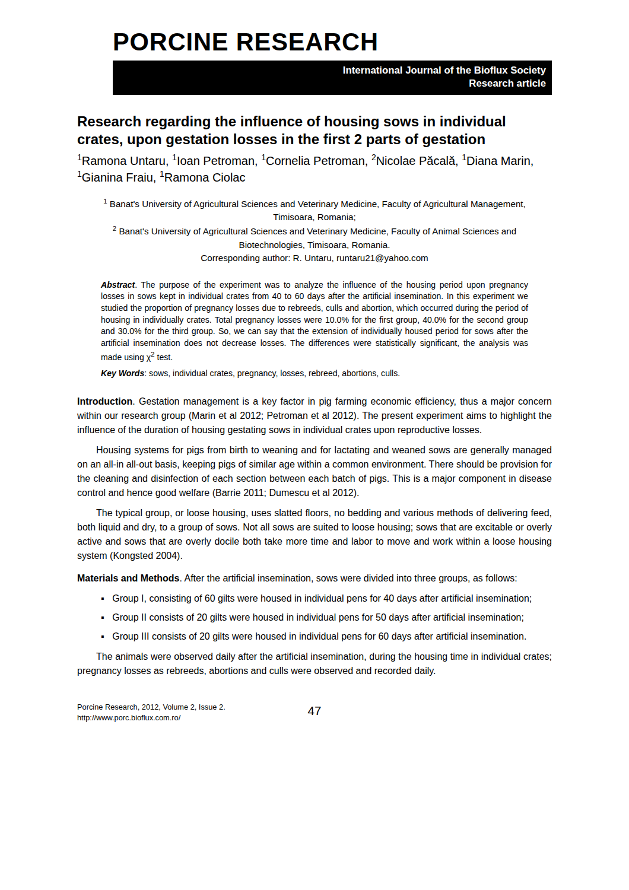PORCINE RESEARCH
International Journal of the Bioflux Society
Research article
Research regarding the influence of housing sows in individual crates, upon gestation losses in the first 2 parts of gestation
1Ramona Untaru, 1Ioan Petroman, 1Cornelia Petroman, 2Nicolae Păcală, 1Diana Marin, 1Gianina Fraiu, 1Ramona Ciolac
1 Banat's University of Agricultural Sciences and Veterinary Medicine, Faculty of Agricultural Management, Timisoara, Romania;
2 Banat's University of Agricultural Sciences and Veterinary Medicine, Faculty of Animal Sciences and Biotechnologies, Timisoara, Romania.
Corresponding author: R. Untaru, runtaru21@yahoo.com
Abstract. The purpose of the experiment was to analyze the influence of the housing period upon pregnancy losses in sows kept in individual crates from 40 to 60 days after the artificial insemination. In this experiment we studied the proportion of pregnancy losses due to rebreeds, culls and abortion, which occurred during the period of housing in individually crates. Total pregnancy losses were 10.0% for the first group, 40.0% for the second group and 30.0% for the third group. So, we can say that the extension of individually housed period for sows after the artificial insemination does not decrease losses. The differences were statistically significant, the analysis was made using χ2 test.
Key Words: sows, individual crates, pregnancy, losses, rebreed, abortions, culls.
Introduction. Gestation management is a key factor in pig farming economic efficiency, thus a major concern within our research group (Marin et al 2012; Petroman et al 2012). The present experiment aims to highlight the influence of the duration of housing gestating sows in individual crates upon reproductive losses.
Housing systems for pigs from birth to weaning and for lactating and weaned sows are generally managed on an all-in all-out basis, keeping pigs of similar age within a common environment. There should be provision for the cleaning and disinfection of each section between each batch of pigs. This is a major component in disease control and hence good welfare (Barrie 2011; Dumescu et al 2012).
The typical group, or loose housing, uses slatted floors, no bedding and various methods of delivering feed, both liquid and dry, to a group of sows. Not all sows are suited to loose housing; sows that are excitable or overly active and sows that are overly docile both take more time and labor to move and work within a loose housing system (Kongsted 2004).
Materials and Methods. After the artificial insemination, sows were divided into three groups, as follows:
Group I, consisting of 60 gilts were housed in individual pens for 40 days after artificial insemination;
Group II consists of 20 gilts were housed in individual pens for 50 days after artificial insemination;
Group III consists of 20 gilts were housed in individual pens for 60 days after artificial insemination.
The animals were observed daily after the artificial insemination, during the housing time in individual crates; pregnancy losses as rebreeds, abortions and culls were observed and recorded daily.
Porcine Research, 2012, Volume 2, Issue 2.
http://www.porc.bioflux.com.ro/
47